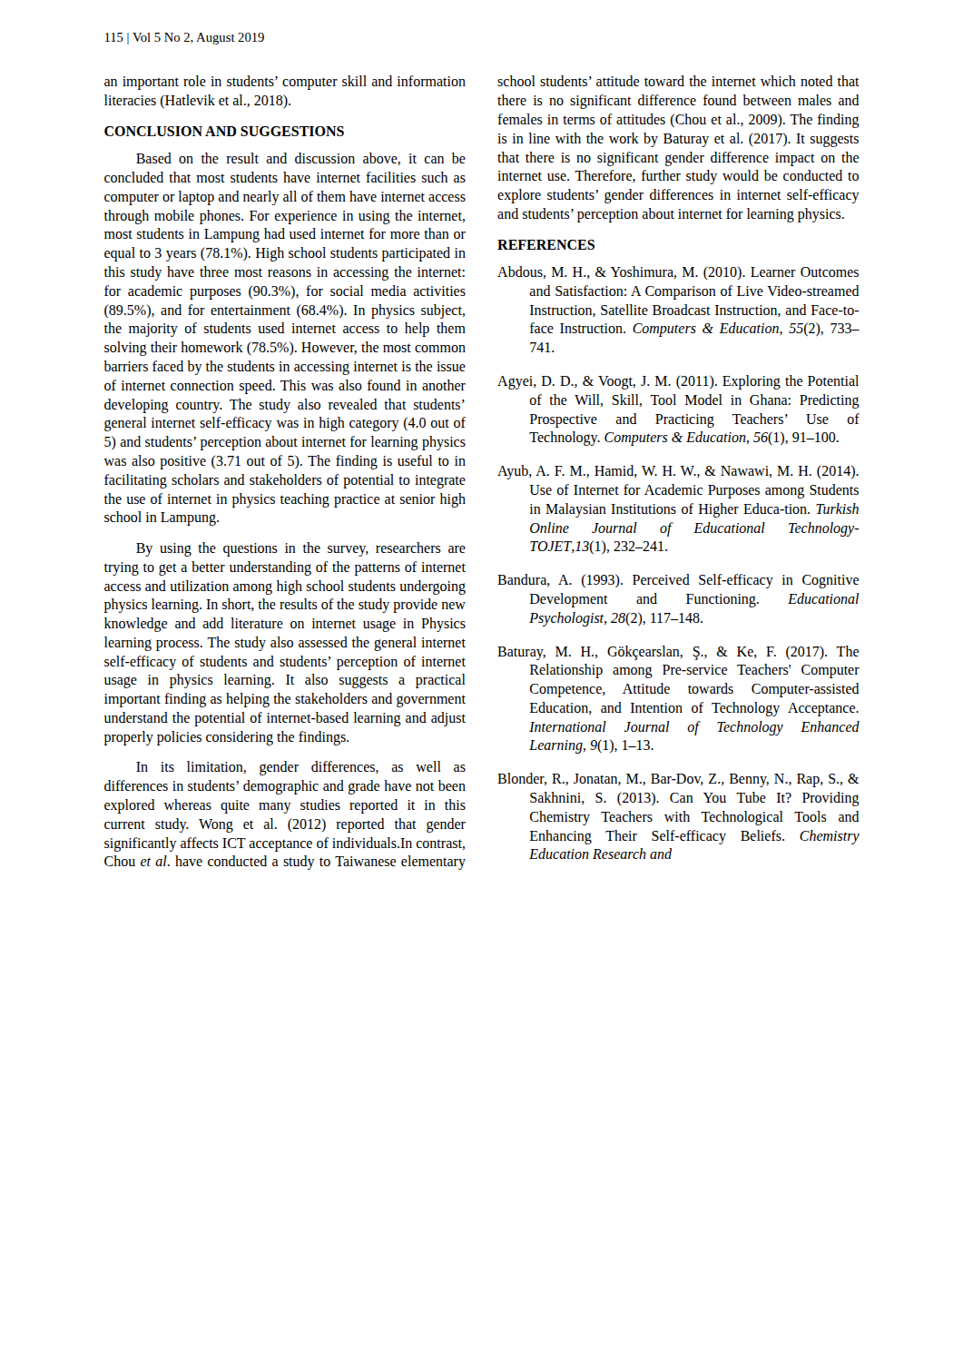115 | Vol 5 No 2, August 2019
an important role in students’ computer skill and information literacies (Hatlevik et al., 2018).
CONCLUSION AND SUGGESTIONS
Based on the result and discussion above, it can be concluded that most students have internet facilities such as computer or laptop and nearly all of them have internet access through mobile phones. For experience in using the internet, most students in Lampung had used internet for more than or equal to 3 years (78.1%). High school students participated in this study have three most reasons in accessing the internet: for academic purposes (90.3%), for social media activities (89.5%), and for entertainment (68.4%). In physics subject, the majority of students used internet access to help them solving their homework (78.5%). However, the most common barriers faced by the students in accessing internet is the issue of internet connection speed. This was also found in another developing country. The study also revealed that students’ general internet self-efficacy was in high category (4.0 out of 5) and students’ perception about internet for learning physics was also positive (3.71 out of 5). The finding is useful to in facilitating scholars and stakeholders of potential to integrate the use of internet in physics teaching practice at senior high school in Lampung.
By using the questions in the survey, researchers are trying to get a better understanding of the patterns of internet access and utilization among high school students undergoing physics learning. In short, the results of the study provide new knowledge and add literature on internet usage in Physics learning process. The study also assessed the general internet self-efficacy of students and students’ perception of internet usage in physics learning. It also suggests a practical important finding as helping the stakeholders and government understand the potential of internet-based learning and adjust properly policies considering the findings.
In its limitation, gender differences, as well as differences in students’ demographic and grade have not been explored whereas quite many studies reported it in this current study. Wong et al. (2012) reported that gender significantly affects ICT acceptance of individuals.In contrast, Chou et al. have conducted a study to Taiwanese elementary school students’ attitude toward the internet which noted that there is no significant difference found between males and females in terms of attitudes (Chou et al., 2009). The finding is in line with the work by Baturay et al. (2017). It suggests that there is no significant gender difference impact on the internet use. Therefore, further study would be conducted to explore students’ gender differences in internet self-efficacy and students’ perception about internet for learning physics.
REFERENCES
Abdous, M. H., & Yoshimura, M. (2010). Learner Outcomes and Satisfaction: A Comparison of Live Video-streamed Instruction, Satellite Broadcast Instruction, and Face-to-face Instruction. Computers & Education, 55(2), 733–741.
Agyei, D. D., & Voogt, J. M. (2011). Exploring the Potential of the Will, Skill, Tool Model in Ghana: Predicting Prospective and Practicing Teachers’ Use of Technology. Computers & Education, 56(1), 91–100.
Ayub, A. F. M., Hamid, W. H. W., & Nawawi, M. H. (2014). Use of Internet for Academic Purposes among Students in Malaysian Institutions of Higher Educa-tion. Turkish Online Journal of Educational Technology-TOJET,13(1), 232–241.
Bandura, A. (1993). Perceived Self-efficacy in Cognitive Development and Functioning. Educational Psychologist, 28(2), 117–148.
Baturay, M. H., Gökçearslan, Ş., & Ke, F. (2017). The Relationship among Pre-service Teachers' Computer Competence, Attitude towards Computer-assisted Education, and Intention of Technology Acceptance. International Journal of Technology Enhanced Learning, 9(1), 1–13.
Blonder, R., Jonatan, M., Bar-Dov, Z., Benny, N., Rap, S., & Sakhnini, S. (2013). Can You Tube It? Providing Chemistry Teachers with Technological Tools and Enhancing Their Self-efficacy Beliefs. Chemistry Education Research and